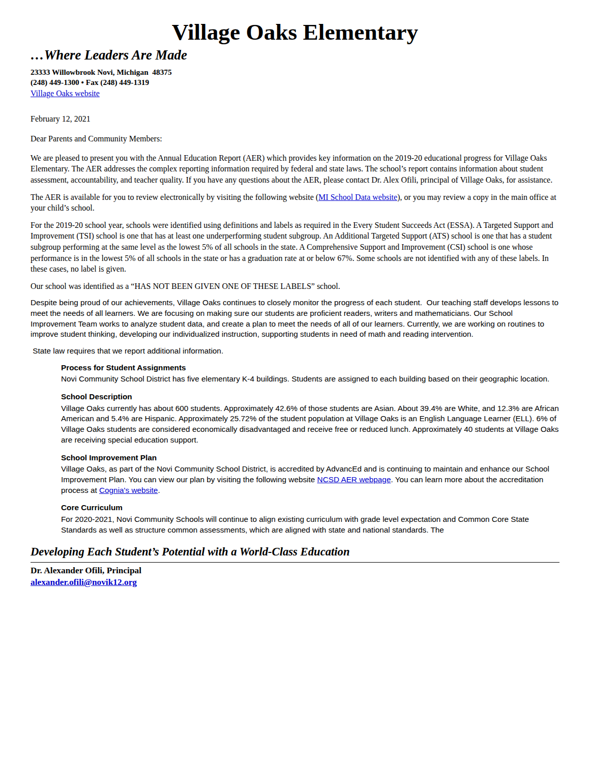Village Oaks Elementary
…Where Leaders Are Made
23333 Willowbrook Novi, Michigan 48375
(248) 449-1300 • Fax (248) 449-1319
Village Oaks website
February 12, 2021
Dear Parents and Community Members:
We are pleased to present you with the Annual Education Report (AER) which provides key information on the 2019-20 educational progress for Village Oaks Elementary. The AER addresses the complex reporting information required by federal and state laws. The school’s report contains information about student assessment, accountability, and teacher quality. If you have any questions about the AER, please contact Dr. Alex Ofili, principal of Village Oaks, for assistance.
The AER is available for you to review electronically by visiting the following website (MI School Data website), or you may review a copy in the main office at your child’s school.
For the 2019-20 school year, schools were identified using definitions and labels as required in the Every Student Succeeds Act (ESSA). A Targeted Support and Improvement (TSI) school is one that has at least one underperforming student subgroup. An Additional Targeted Support (ATS) school is one that has a student subgroup performing at the same level as the lowest 5% of all schools in the state. A Comprehensive Support and Improvement (CSI) school is one whose performance is in the lowest 5% of all schools in the state or has a graduation rate at or below 67%. Some schools are not identified with any of these labels. In these cases, no label is given.
Our school was identified as a “HAS NOT BEEN GIVEN ONE OF THESE LABELS” school.
Despite being proud of our achievements, Village Oaks continues to closely monitor the progress of each student. Our teaching staff develops lessons to meet the needs of all learners. We are focusing on making sure our students are proficient readers, writers and mathematicians. Our School Improvement Team works to analyze student data, and create a plan to meet the needs of all of our learners. Currently, we are working on routines to improve student thinking, developing our individualized instruction, supporting students in need of math and reading intervention.
State law requires that we report additional information.
Process for Student Assignments
Novi Community School District has five elementary K-4 buildings. Students are assigned to each building based on their geographic location.
School Description
Village Oaks currently has about 600 students. Approximately 42.6% of those students are Asian. About 39.4% are White, and 12.3% are African American and 5.4% are Hispanic. Approximately 25.72% of the student population at Village Oaks is an English Language Learner (ELL). 6% of Village Oaks students are considered economically disadvantaged and receive free or reduced lunch. Approximately 40 students at Village Oaks are receiving special education support.
School Improvement Plan
Village Oaks, as part of the Novi Community School District, is accredited by AdvancEd and is continuing to maintain and enhance our School Improvement Plan. You can view our plan by visiting the following website NCSD AER webpage. You can learn more about the accreditation process at Cognia's website.
Core Curriculum
For 2020-2021, Novi Community Schools will continue to align existing curriculum with grade level expectation and Common Core State Standards as well as structure common assessments, which are aligned with state and national standards. The
Developing Each Student’s Potential with a World-Class Education
Dr. Alexander Ofili, Principal
alexander.ofili@novik12.org